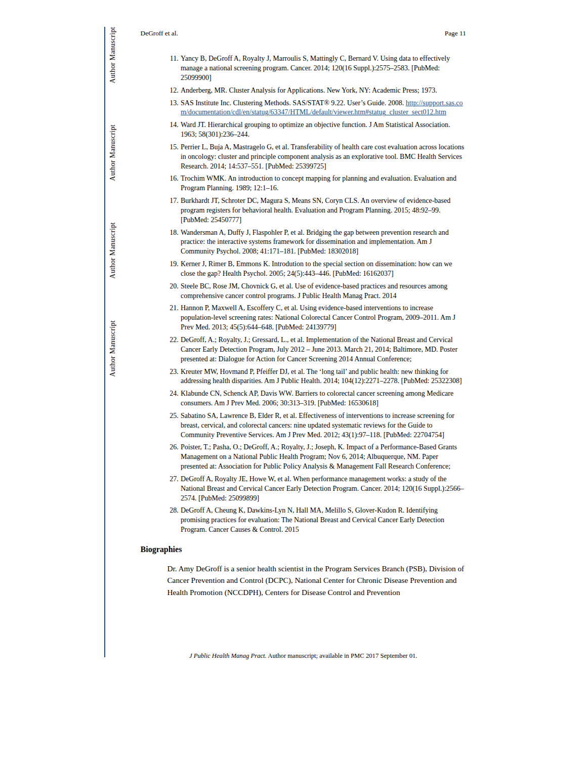Author Manuscript Author Manuscript Author Manuscript Author Manuscript
DeGroff et al.
Page 11
11. Yancy B, DeGroff A, Royalty J, Marroulis S, Mattingly C, Bernard V. Using data to effectively manage a national screening program. Cancer. 2014; 120(16 Suppl.):2575–2583. [PubMed: 25099900]
12. Anderberg, MR. Cluster Analysis for Applications. New York, NY: Academic Press; 1973.
13. SAS Institute Inc. Clustering Methods. SAS/STAT® 9.22. User’s Guide. 2008. http://support.sas.com/documentation/cdl/en/statug/63347/HTML/default/viewer.htm#statug_cluster_sect012.htm
14. Ward JT. Hierarchical grouping to optimize an objective function. J Am Statistical Association. 1963; 58(301):236–244.
15. Perrier L, Buja A, Mastragelo G, et al. Transferability of health care cost evaluation across locations in oncology: cluster and principle component analysis as an explorative tool. BMC Health Services Research. 2014; 14:537–551. [PubMed: 25399725]
16. Trochim WMK. An introduction to concept mapping for planning and evaluation. Evaluation and Program Planning. 1989; 12:1–16.
17. Burkhardt JT, Schroter DC, Magura S, Means SN, Coryn CLS. An overview of evidence-based program registers for behavioral health. Evaluation and Program Planning. 2015; 48:92–99. [PubMed: 25450777]
18. Wandersman A, Duffy J, Flaspohler P, et al. Bridging the gap between prevention research and practice: the interactive systems framework for dissemination and implementation. Am J Community Psychol. 2008; 41:171–181. [PubMed: 18302018]
19. Kerner J, Rimer B, Emmons K. Introdution to the special section on dissemination: how can we close the gap? Health Psychol. 2005; 24(5):443–446. [PubMed: 16162037]
20. Steele BC, Rose JM, Chovnick G, et al. Use of evidence-based practices and resources among comprehensive cancer control programs. J Public Health Manag Pract. 2014
21. Hannon P, Maxwell A, Escoffery C, et al. Using evidence-based interventions to increase population-level screening rates: National Colorectal Cancer Control Program, 2009–2011. Am J Prev Med. 2013; 45(5):644–648. [PubMed: 24139779]
22. DeGroff, A.; Royalty, J.; Gressard, L., et al. Implementation of the National Breast and Cervical Cancer Early Detection Program, July 2012 – June 2013. March 21, 2014; Baltimore, MD. Poster presented at: Dialogue for Action for Cancer Screening 2014 Annual Conference;
23. Kreuter MW, Hovmand P, Pfeiffer DJ, et al. The ‘long tail’ and public health: new thinking for addressing health disparities. Am J Public Health. 2014; 104(12):2271–2278. [PubMed: 25322308]
24. Klabunde CN, Schenck AP, Davis WW. Barriers to colorectal cancer screening among Medicare consumers. Am J Prev Med. 2006; 30:313–319. [PubMed: 16530618]
25. Sabatino SA, Lawrence B, Elder R, et al. Effectiveness of interventions to increase screening for breast, cervical, and colorectal cancers: nine updated systematic reviews for the Guide to Community Preventive Services. Am J Prev Med. 2012; 43(1):97–118. [PubMed: 22704754]
26. Poister, T.; Pasha, O.; DeGroff, A.; Royalty, J.; Joseph, K. Impact of a Performance-Based Grants Management on a National Public Health Program; Nov 6, 2014; Albuquerque, NM. Paper presented at: Association for Public Policy Analysis & Management Fall Research Conference;
27. DeGroff A, Royalty JE, Howe W, et al. When performance management works: a study of the National Breast and Cervical Cancer Early Detection Program. Cancer. 2014; 120(16 Suppl.):2566–2574. [PubMed: 25099899]
28. DeGroff A, Cheung K, Dawkins-Lyn N, Hall MA, Melillo S, Glover-Kudon R. Identifying promising practices for evaluation: The National Breast and Cervical Cancer Early Detection Program. Cancer Causes & Control. 2015
Biographies
Dr. Amy DeGroff is a senior health scientist in the Program Services Branch (PSB), Division of Cancer Prevention and Control (DCPC), National Center for Chronic Disease Prevention and Health Promotion (NCCDPH), Centers for Disease Control and Prevention
J Public Health Manag Pract. Author manuscript; available in PMC 2017 September 01.